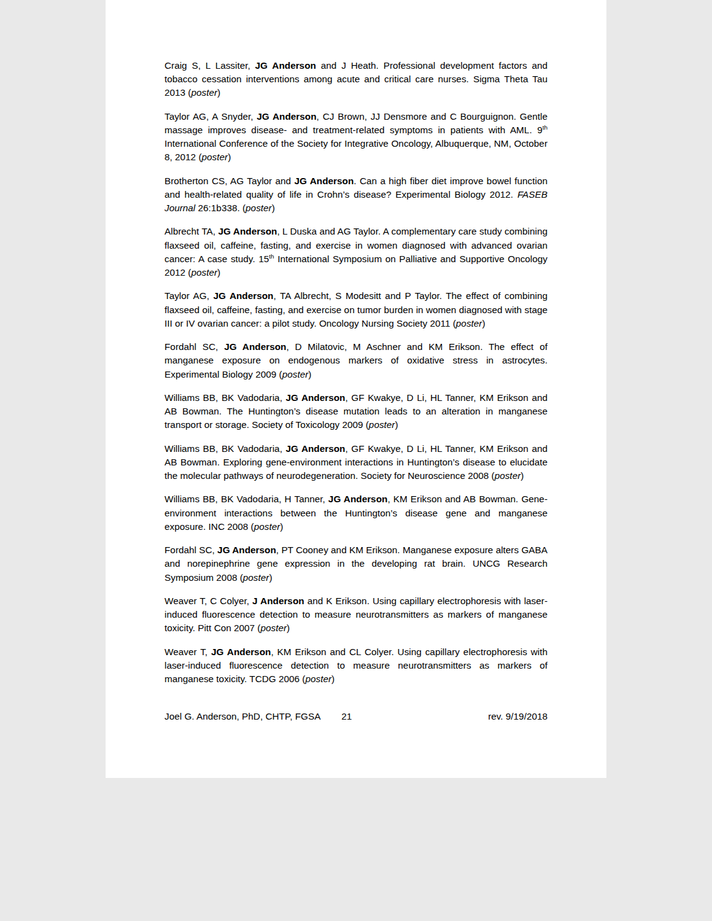Craig S, L Lassiter, JG Anderson and J Heath. Professional development factors and tobacco cessation interventions among acute and critical care nurses. Sigma Theta Tau 2013 (poster)
Taylor AG, A Snyder, JG Anderson, CJ Brown, JJ Densmore and C Bourguignon. Gentle massage improves disease- and treatment-related symptoms in patients with AML. 9th International Conference of the Society for Integrative Oncology, Albuquerque, NM, October 8, 2012 (poster)
Brotherton CS, AG Taylor and JG Anderson. Can a high fiber diet improve bowel function and health-related quality of life in Crohn’s disease? Experimental Biology 2012. FASEB Journal 26:1b338. (poster)
Albrecht TA, JG Anderson, L Duska and AG Taylor. A complementary care study combining flaxseed oil, caffeine, fasting, and exercise in women diagnosed with advanced ovarian cancer: A case study. 15th International Symposium on Palliative and Supportive Oncology 2012 (poster)
Taylor AG, JG Anderson, TA Albrecht, S Modesitt and P Taylor. The effect of combining flaxseed oil, caffeine, fasting, and exercise on tumor burden in women diagnosed with stage III or IV ovarian cancer: a pilot study. Oncology Nursing Society 2011 (poster)
Fordahl SC, JG Anderson, D Milatovic, M Aschner and KM Erikson. The effect of manganese exposure on endogenous markers of oxidative stress in astrocytes. Experimental Biology 2009 (poster)
Williams BB, BK Vadodaria, JG Anderson, GF Kwakye, D Li, HL Tanner, KM Erikson and AB Bowman. The Huntington’s disease mutation leads to an alteration in manganese transport or storage. Society of Toxicology 2009 (poster)
Williams BB, BK Vadodaria, JG Anderson, GF Kwakye, D Li, HL Tanner, KM Erikson and AB Bowman. Exploring gene-environment interactions in Huntington’s disease to elucidate the molecular pathways of neurodegeneration. Society for Neuroscience 2008 (poster)
Williams BB, BK Vadodaria, H Tanner, JG Anderson, KM Erikson and AB Bowman. Gene-environment interactions between the Huntington’s disease gene and manganese exposure. INC 2008 (poster)
Fordahl SC, JG Anderson, PT Cooney and KM Erikson. Manganese exposure alters GABA and norepinephrine gene expression in the developing rat brain. UNCG Research Symposium 2008 (poster)
Weaver T, C Colyer, J Anderson and K Erikson. Using capillary electrophoresis with laser-induced fluorescence detection to measure neurotransmitters as markers of manganese toxicity. Pitt Con 2007 (poster)
Weaver T, JG Anderson, KM Erikson and CL Colyer. Using capillary electrophoresis with laser-induced fluorescence detection to measure neurotransmitters as markers of manganese toxicity. TCDG 2006 (poster)
Joel G. Anderson, PhD, CHTP, FGSA 21 rev. 9/19/2018